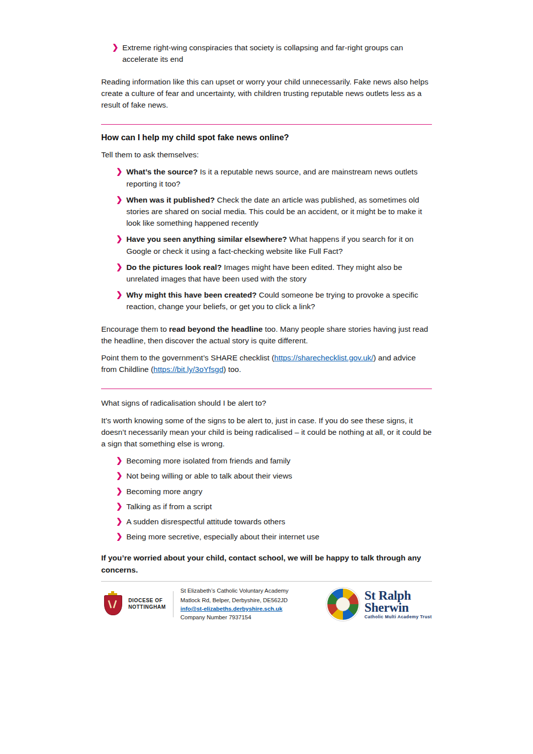Extreme right-wing conspiracies that society is collapsing and far-right groups can accelerate its end
Reading information like this can upset or worry your child unnecessarily. Fake news also helps create a culture of fear and uncertainty, with children trusting reputable news outlets less as a result of fake news.
How can I help my child spot fake news online?
Tell them to ask themselves:
What’s the source? Is it a reputable news source, and are mainstream news outlets reporting it too?
When was it published? Check the date an article was published, as sometimes old stories are shared on social media. This could be an accident, or it might be to make it look like something happened recently
Have you seen anything similar elsewhere? What happens if you search for it on Google or check it using a fact-checking website like Full Fact?
Do the pictures look real? Images might have been edited. They might also be unrelated images that have been used with the story
Why might this have been created? Could someone be trying to provoke a specific reaction, change your beliefs, or get you to click a link?
Encourage them to read beyond the headline too. Many people share stories having just read the headline, then discover the actual story is quite different.
Point them to the government’s SHARE checklist (https://sharechecklist.gov.uk/) and advice from Childline (https://bit.ly/3oYfsgd) too.
What signs of radicalisation should I be alert to?
It’s worth knowing some of the signs to be alert to, just in case. If you do see these signs, it doesn’t necessarily mean your child is being radicalised – it could be nothing at all, or it could be a sign that something else is wrong.
Becoming more isolated from friends and family
Not being willing or able to talk about their views
Becoming more angry
Talking as if from a script
A sudden disrespectful attitude towards others
Being more secretive, especially about their internet use
If you’re worried about your child, contact school, we will be happy to talk through any concerns.
DIOCESE OF
NOTTINGHAM
St Elizabeth’s Catholic Voluntary Academy
Matlock Rd, Belper, Derbyshire, DE562JD
info@st-elizabeths.derbyshire.sch.uk
Company Number 7937154
St Ralph Sherwin Catholic Multi Academy Trust